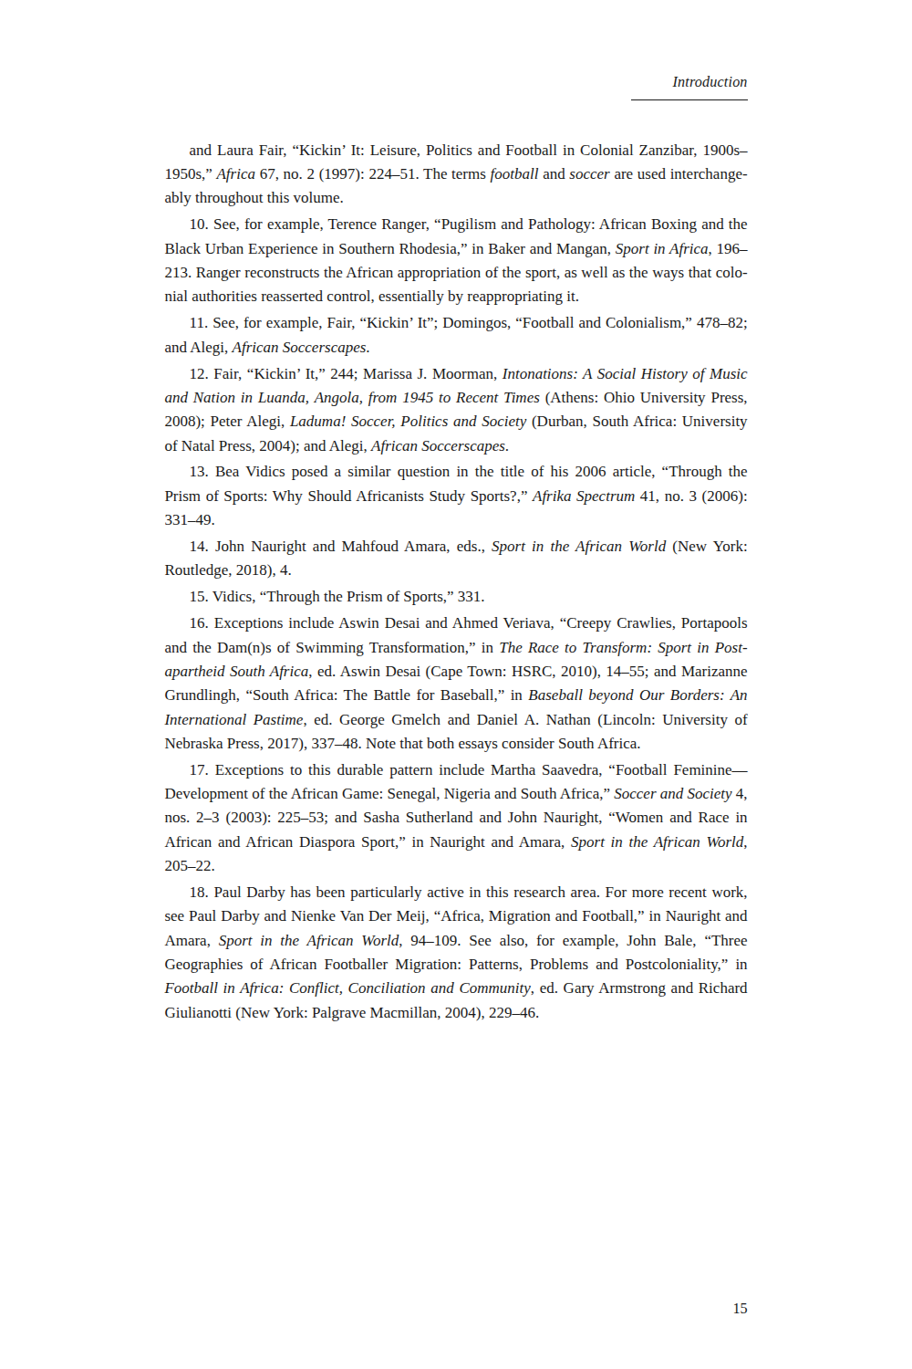Introduction
and Laura Fair, “Kickin’ It: Leisure, Politics and Football in Colonial Zanzibar, 1900s–1950s,” Africa 67, no. 2 (1997): 224–51. The terms football and soccer are used interchangeably throughout this volume.
10. See, for example, Terence Ranger, “Pugilism and Pathology: African Boxing and the Black Urban Experience in Southern Rhodesia,” in Baker and Mangan, Sport in Africa, 196–213. Ranger reconstructs the African appropriation of the sport, as well as the ways that colonial authorities reasserted control, essentially by reappropriating it.
11. See, for example, Fair, “Kickin’ It”; Domingos, “Football and Colonialism,” 478–82; and Alegi, African Soccerscapes.
12. Fair, “Kickin’ It,” 244; Marissa J. Moorman, Intonations: A Social History of Music and Nation in Luanda, Angola, from 1945 to Recent Times (Athens: Ohio University Press, 2008); Peter Alegi, Laduma! Soccer, Politics and Society (Durban, South Africa: University of Natal Press, 2004); and Alegi, African Soccerscapes.
13. Bea Vidics posed a similar question in the title of his 2006 article, “Through the Prism of Sports: Why Should Africanists Study Sports?,” Afrika Spectrum 41, no. 3 (2006): 331–49.
14. John Nauright and Mahfoud Amara, eds., Sport in the African World (New York: Routledge, 2018), 4.
15. Vidics, “Through the Prism of Sports,” 331.
16. Exceptions include Aswin Desai and Ahmed Veriava, “Creepy Crawlies, Portapools and the Dam(n)s of Swimming Transformation,” in The Race to Transform: Sport in Post-apartheid South Africa, ed. Aswin Desai (Cape Town: HSRC, 2010), 14–55; and Marizanne Grundlingh, “South Africa: The Battle for Baseball,” in Baseball beyond Our Borders: An International Pastime, ed. George Gmelch and Daniel A. Nathan (Lincoln: University of Nebraska Press, 2017), 337–48. Note that both essays consider South Africa.
17. Exceptions to this durable pattern include Martha Saavedra, “Football Feminine—Development of the African Game: Senegal, Nigeria and South Africa,” Soccer and Society 4, nos. 2–3 (2003): 225–53; and Sasha Sutherland and John Nauright, “Women and Race in African and African Diaspora Sport,” in Nauright and Amara, Sport in the African World, 205–22.
18. Paul Darby has been particularly active in this research area. For more recent work, see Paul Darby and Nienke Van Der Meij, “Africa, Migration and Football,” in Nauright and Amara, Sport in the African World, 94–109. See also, for example, John Bale, “Three Geographies of African Footballer Migration: Patterns, Problems and Postcoloniality,” in Football in Africa: Conflict, Conciliation and Community, ed. Gary Armstrong and Richard Giulianotti (New York: Palgrave Macmillan, 2004), 229–46.
15